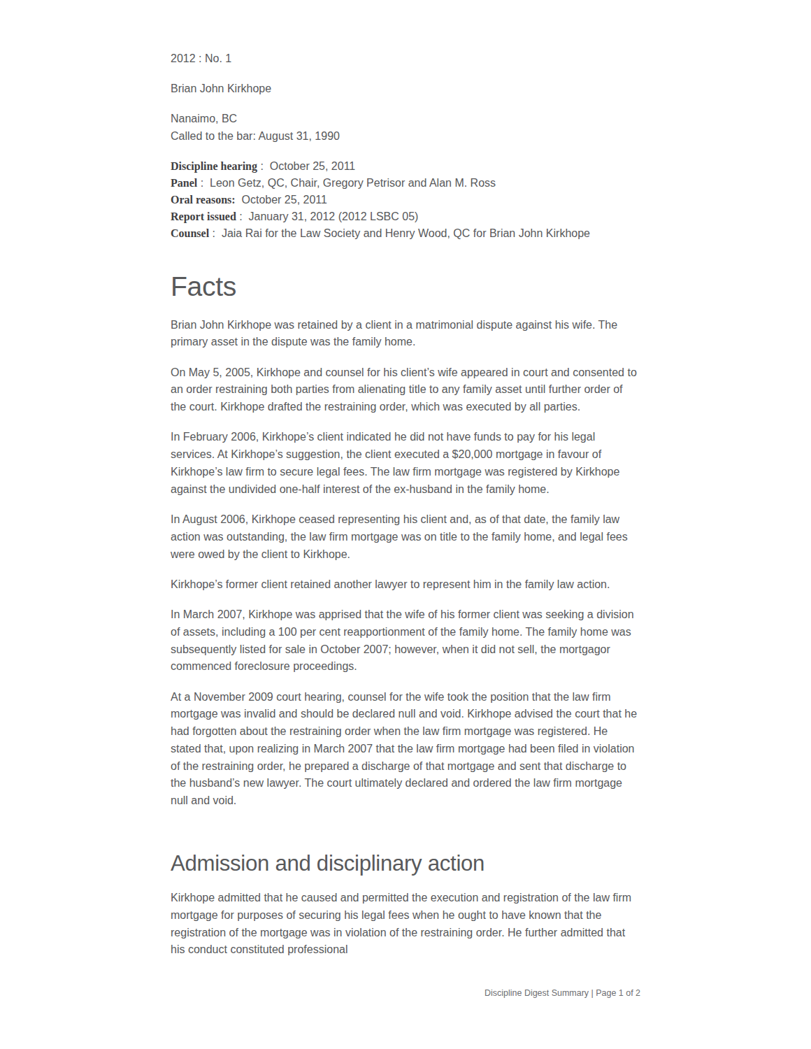2012 : No. 1
Brian John Kirkhope
Nanaimo, BC
Called to the bar: August 31, 1990
Discipline hearing : October 25, 2011
Panel : Leon Getz, QC, Chair, Gregory Petrisor and Alan M. Ross
Oral reasons: October 25, 2011
Report issued : January 31, 2012 (2012 LSBC 05)
Counsel : Jaia Rai for the Law Society and Henry Wood, QC for Brian John Kirkhope
Facts
Brian John Kirkhope was retained by a client in a matrimonial dispute against his wife. The primary asset in the dispute was the family home.
On May 5, 2005, Kirkhope and counsel for his client’s wife appeared in court and consented to an order restraining both parties from alienating title to any family asset until further order of the court. Kirkhope drafted the restraining order, which was executed by all parties.
In February 2006, Kirkhope’s client indicated he did not have funds to pay for his legal services. At Kirkhope’s suggestion, the client executed a $20,000 mortgage in favour of Kirkhope’s law firm to secure legal fees. The law firm mortgage was registered by Kirkhope against the undivided one-half interest of the ex-husband in the family home.
In August 2006, Kirkhope ceased representing his client and, as of that date, the family law action was outstanding, the law firm mortgage was on title to the family home, and legal fees were owed by the client to Kirkhope.
Kirkhope’s former client retained another lawyer to represent him in the family law action.
In March 2007, Kirkhope was apprised that the wife of his former client was seeking a division of assets, including a 100 per cent reapportionment of the family home. The family home was subsequently listed for sale in October 2007; however, when it did not sell, the mortgagor commenced foreclosure proceedings.
At a November 2009 court hearing, counsel for the wife took the position that the law firm mortgage was invalid and should be declared null and void. Kirkhope advised the court that he had forgotten about the restraining order when the law firm mortgage was registered. He stated that, upon realizing in March 2007 that the law firm mortgage had been filed in violation of the restraining order, he prepared a discharge of that mortgage and sent that discharge to the husband’s new lawyer. The court ultimately declared and ordered the law firm mortgage null and void.
Admission and disciplinary action
Kirkhope admitted that he caused and permitted the execution and registration of the law firm mortgage for purposes of securing his legal fees when he ought to have known that the registration of the mortgage was in violation of the restraining order. He further admitted that his conduct constituted professional
Discipline Digest Summary | Page 1 of 2